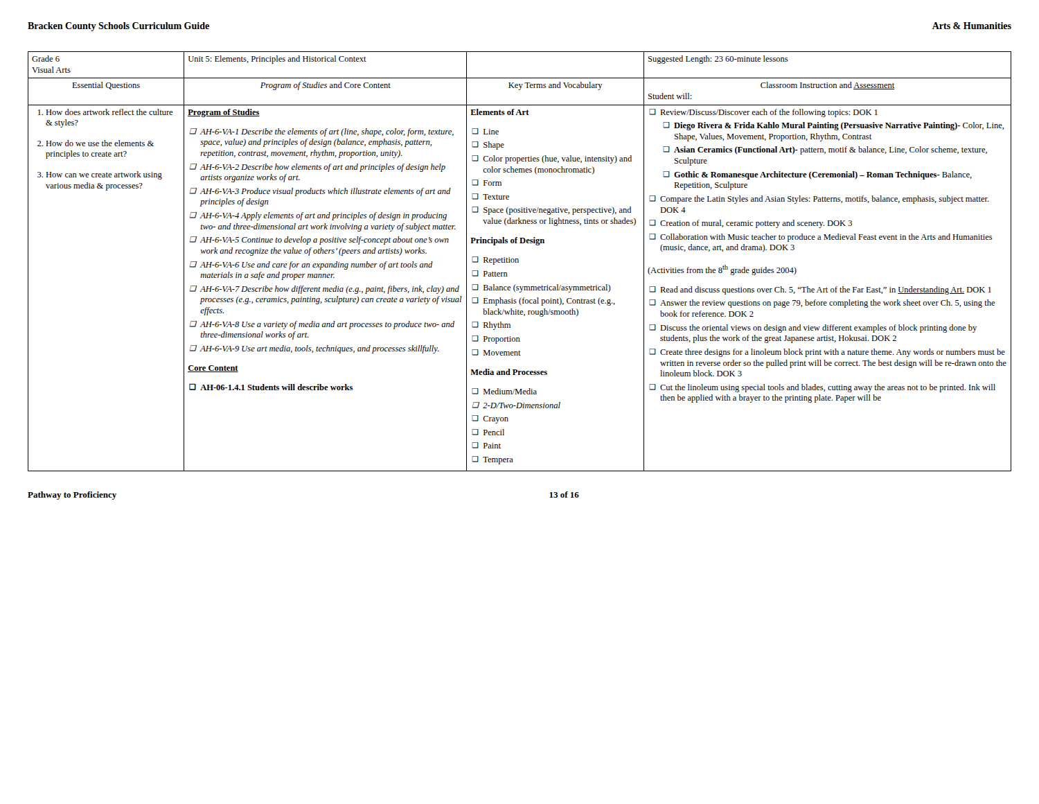Bracken County Schools Curriculum Guide Arts & Humanities
| Grade 6 Visual Arts | Unit 5: Elements, Principles and Historical Context | | Suggested Length: 23 60-minute lessons |
| Essential Questions | Program of Studies and Core Content | Key Terms and Vocabulary | Classroom Instruction and Assessment Student will: |
| How does artwork reflect the culture & styles? How do we use the elements & principles to create art? How can we create artwork using various media & processes? | Program of Studies AH-6-VA-1 Describe the elements of art (line, shape, color, form, texture, space, value) and principles of design (balance, emphasis, pattern, repetition, contrast, movement, rhythm, proportion, unity). AH-6-VA-2 Describe how elements of art and principles of design help artists organize works of art. AH-6-VA-3 Produce visual products which illustrate elements of art and principles of design AH-6-VA-4 Apply elements of art and principles of design in producing two- and three-dimensional art work involving a variety of subject matter. AH-6-VA-5 Continue to develop a positive self-concept about one’s own work and recognize the value of others’ (peers and artists) works. AH-6-VA-6 Use and care for an expanding number of art tools and materials in a safe and proper manner. AH-6-VA-7 Describe how different media (e.g., paint, fibers, ink, clay) and processes (e.g., ceramics, painting, sculpture) can create a variety of visual effects. AH-6-VA-8 Use a variety of media and art processes to produce two- and three-dimensional works of art. AH-6-VA-9 Use art media, tools, techniques, and processes skillfully. Core Content AH-06-1.4.1 Students will describe works | Elements of Art Line Shape Color properties (hue, value, intensity) and color schemes (monochromatic) Form Texture Space (positive/negative, perspective), and value (darkness or lightness, tints or shades) Principals of Design Repetition Pattern Balance (symmetrical/asymmetrical) Emphasis (focal point), Contrast (e.g., black/white, rough/smooth) Rhythm Proportion Movement Media and Processes Medium/Media 2-D/Two-Dimensional Crayon Pencil Paint Tempera | Review/Discuss/Discover each of the following topics: DOK 1 Diego Rivera & Frida Kahlo Mural Painting (Persuasive Narrative Painting)- Color, Line, Shape, Values, Movement, Proportion, Rhythm, Contrast Asian Ceramics (Functional Art)- pattern, motif & balance, Line, Color scheme, texture, Sculpture Gothic & Romanesque Architecture (Ceremonial) – Roman Techniques- Balance, Repetition, Sculpture Compare the Latin Styles and Asian Styles: Patterns, motifs, balance, emphasis, subject matter. DOK 4 Creation of mural, ceramic pottery and scenery. DOK 3 Collaboration with Music teacher to produce a Medieval Feast event in the Arts and Humanities (music, dance, art, and drama). DOK 3 (Activities from the 8 th grade guides 2004) Read and discuss questions over Ch. 5, “The Art of the Far East,” in Understanding Art. DOK 1 Answer the review questions on page 79, before completing the work sheet over Ch. 5, using the book for reference. DOK 2 Discuss the oriental views on design and view different examples of block printing done by students, plus the work of the great Japanese artist, Hokusai. DOK 2 Create three designs for a linoleum block print with a nature theme. Any words or numbers must be written in reverse order so the pulled print will be correct. The best design will be re-drawn onto the linoleum block. DOK 3 Cut the linoleum using special tools and blades, cutting away the areas not to be printed. Ink will then be applied with a brayer to the printing plate. Paper will be |
Pathway to Proficiency 13 of 16